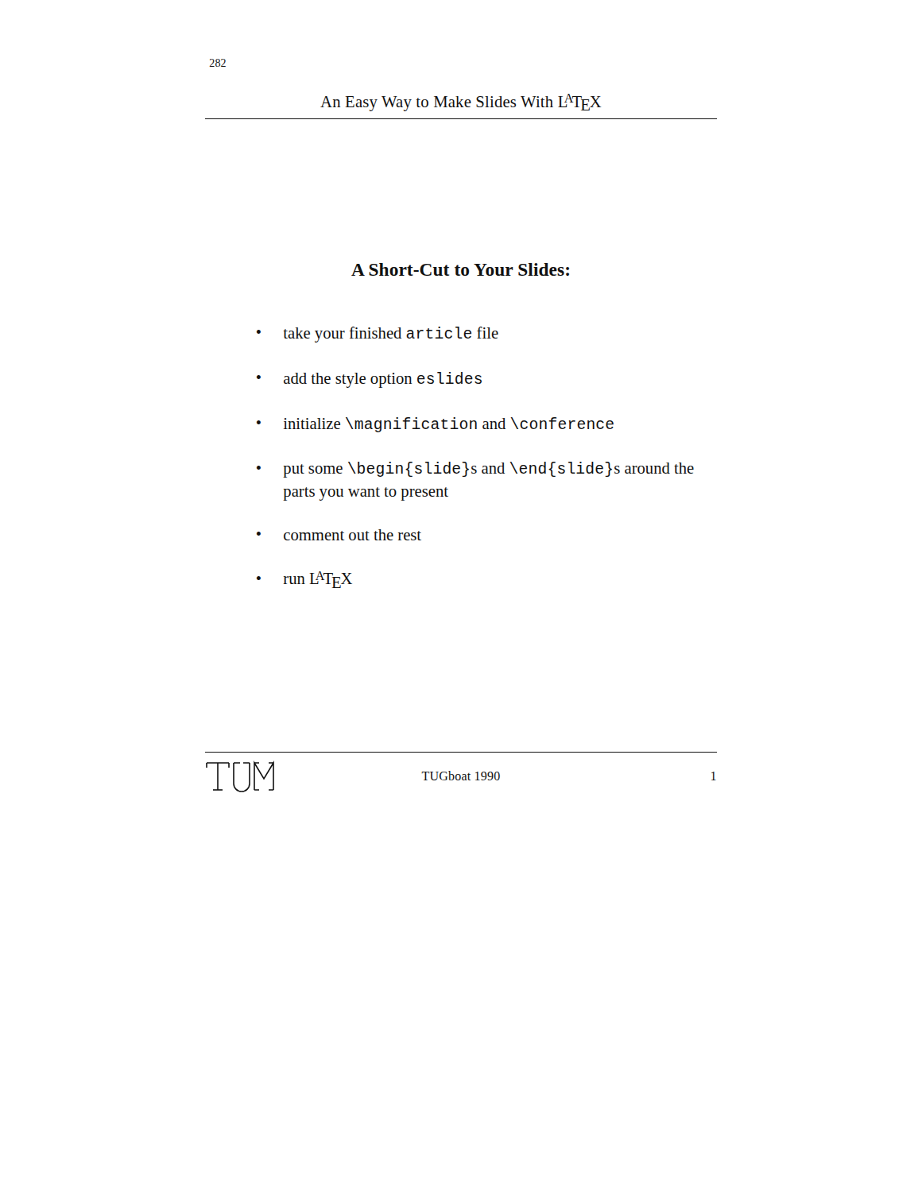282
An Easy Way to Make Slides With LATEX
A Short-Cut to Your Slides:
take your finished article file
add the style option eslides
initialize \magnification and \conference
put some \begin{slide}s and \end{slide}s around the parts you want to present
comment out the rest
run LATEX
TUGboat 1990
1